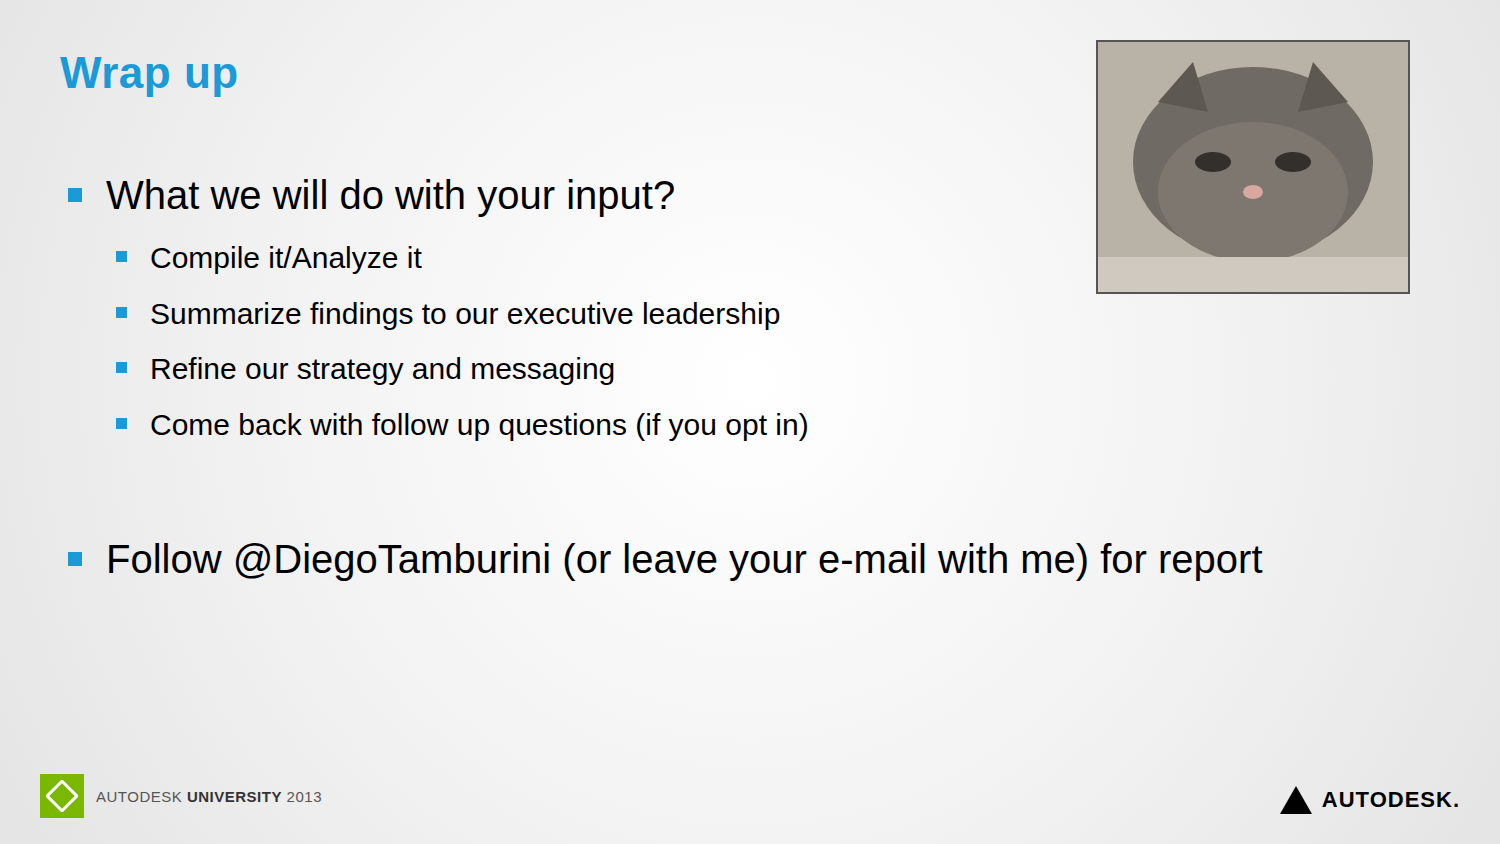Wrap up
What we will do with your input?
Compile it/Analyze it
Summarize findings to our executive leadership
Refine our strategy and messaging
Come back with follow up questions (if you opt in)
Follow @DiegoTamburini (or leave your e-mail with me) for report
AUTODESK UNIVERSITY 2013
AUTODESK.